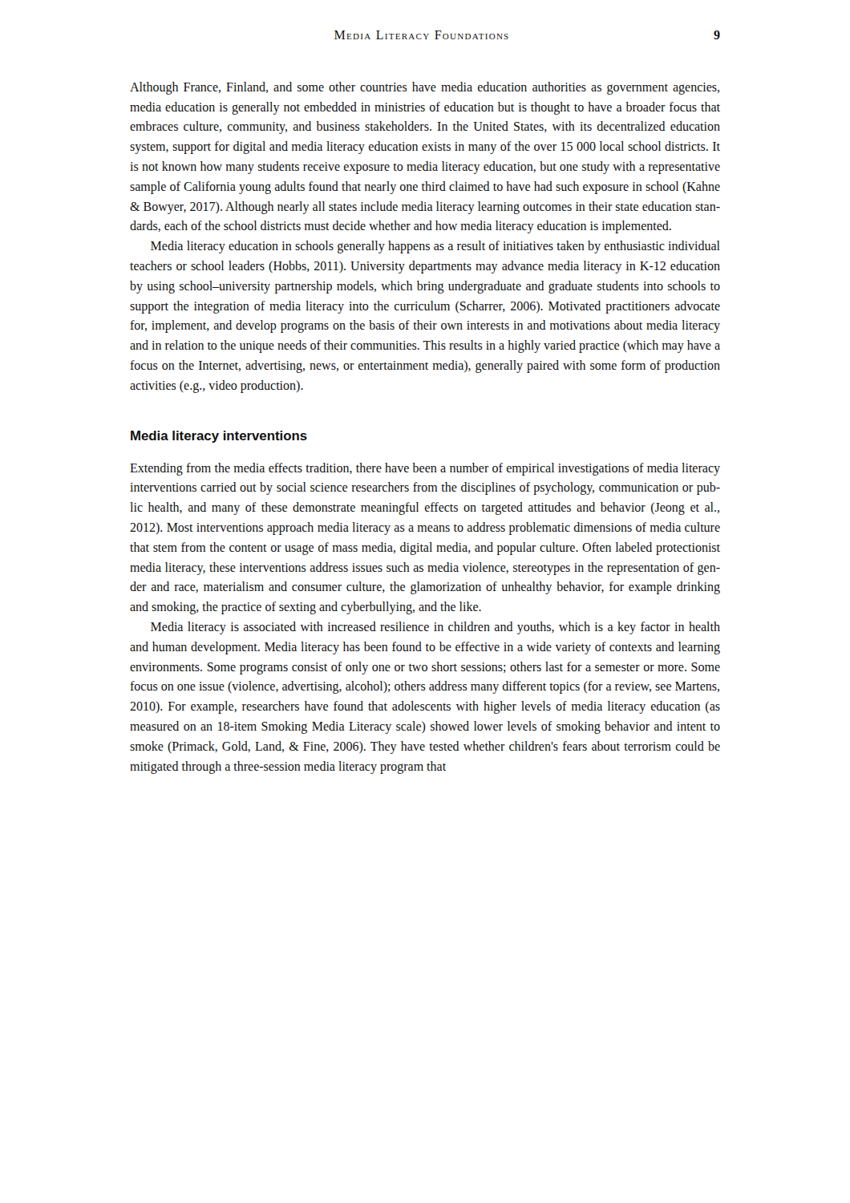Media Literacy Foundations 9
Although France, Finland, and some other countries have media education authorities as government agencies, media education is generally not embedded in ministries of education but is thought to have a broader focus that embraces culture, community, and business stakeholders. In the United States, with its decentralized education system, support for digital and media literacy education exists in many of the over 15 000 local school districts. It is not known how many students receive exposure to media literacy education, but one study with a representative sample of California young adults found that nearly one third claimed to have had such exposure in school (Kahne & Bowyer, 2017). Although nearly all states include media literacy learning outcomes in their state education standards, each of the school districts must decide whether and how media literacy education is implemented.
Media literacy education in schools generally happens as a result of initiatives taken by enthusiastic individual teachers or school leaders (Hobbs, 2011). University departments may advance media literacy in K-12 education by using school–university partnership models, which bring undergraduate and graduate students into schools to support the integration of media literacy into the curriculum (Scharrer, 2006). Motivated practitioners advocate for, implement, and develop programs on the basis of their own interests in and motivations about media literacy and in relation to the unique needs of their communities. This results in a highly varied practice (which may have a focus on the Internet, advertising, news, or entertainment media), generally paired with some form of production activities (e.g., video production).
Media literacy interventions
Extending from the media effects tradition, there have been a number of empirical investigations of media literacy interventions carried out by social science researchers from the disciplines of psychology, communication or public health, and many of these demonstrate meaningful effects on targeted attitudes and behavior (Jeong et al., 2012). Most interventions approach media literacy as a means to address problematic dimensions of media culture that stem from the content or usage of mass media, digital media, and popular culture. Often labeled protectionist media literacy, these interventions address issues such as media violence, stereotypes in the representation of gender and race, materialism and consumer culture, the glamorization of unhealthy behavior, for example drinking and smoking, the practice of sexting and cyberbullying, and the like.
Media literacy is associated with increased resilience in children and youths, which is a key factor in health and human development. Media literacy has been found to be effective in a wide variety of contexts and learning environments. Some programs consist of only one or two short sessions; others last for a semester or more. Some focus on one issue (violence, advertising, alcohol); others address many different topics (for a review, see Martens, 2010). For example, researchers have found that adolescents with higher levels of media literacy education (as measured on an 18-item Smoking Media Literacy scale) showed lower levels of smoking behavior and intent to smoke (Primack, Gold, Land, & Fine, 2006). They have tested whether children's fears about terrorism could be mitigated through a three-session media literacy program that